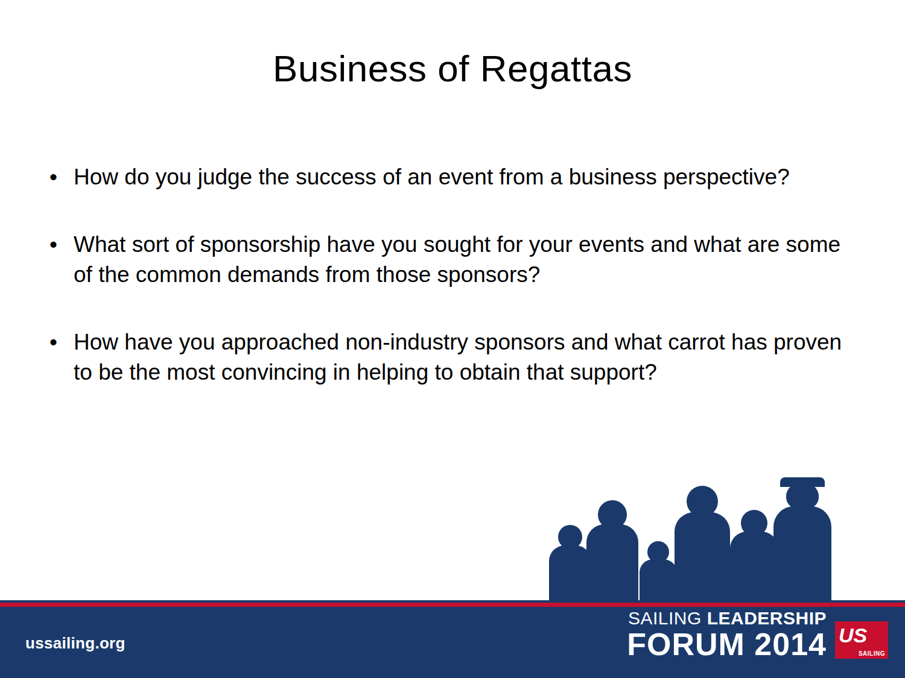Business of Regattas
How do you judge the success of an event from a business perspective?
What sort of sponsorship have you sought for your events and what are some of the common demands from those sponsors?
How have you approached non-industry sponsors and what carrot has proven to be the most convincing in helping to obtain that support?
ussailing.org
SAILING LEADERSHIP
FORUM 2014
US SAILING